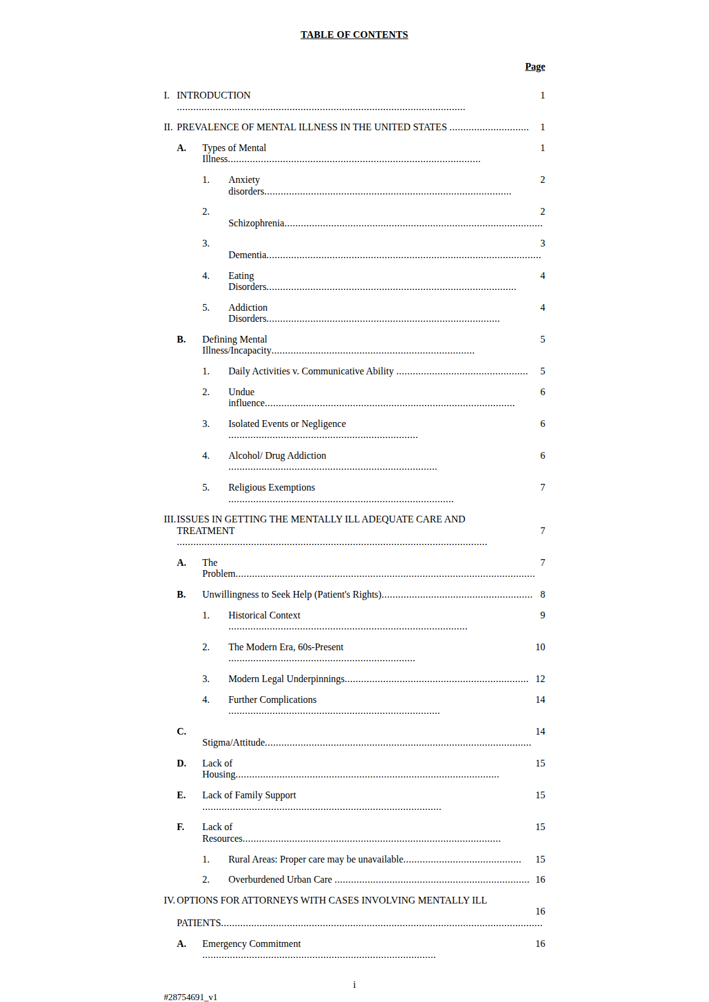TABLE OF CONTENTS
Page
| I. | 1 INTRODUCTION ......................................................................................................... |
| II. | 1 PREVALENCE OF MENTAL ILLNESS IN THE UNITED STATES ............................. |
| | A. | 1 Types of Mental Illness ............................................................................................ |
| | | 1. | 2 Anxiety disorders .......................................................................................... |
| | | 2. | 2 Schizophrenia .............................................................................................. |
| | | 3. | 3 Dementia .................................................................................................... |
| | | 4. | 4 Eating Disorders ........................................................................................... |
| | | 5. | 4 Addiction Disorders ..................................................................................... |
| | B. | 5 Defining Mental Illness/Incapacity .......................................................................... |
| | | 1. | 5 Daily Activities v. Communicative Ability ................................................ |
| | | 2. | 6 Undue influence ........................................................................................... |
| | | 3. | 6 Isolated Events or Negligence ..................................................................... |
| | | 4. | 6 Alcohol/ Drug Addiction ............................................................................ |
| | | 5. | 7 Religious Exemptions .................................................................................. |
| III. | ISSUES IN GETTING THE MENTALLY ILL ADEQUATE CARE AND 7 TREATMENT ................................................................................................................. |
| | A. | 7 The Problem ............................................................................................................. |
| | B. | 8 Unwillingness to Seek Help (Patient's Rights) ....................................................... |
| | | 1. | 9 Historical Context ....................................................................................... |
| | | 2. | 10 The Modern Era, 60s-Present .................................................................... |
| | | 3. | 12 Modern Legal Underpinnings ................................................................... |
| | | 4. | 14 Further Complications ............................................................................. |
| | C. | 14 Stigma/Attitude ................................................................................................. |
| | D. | 15 Lack of Housing ................................................................................................ |
| | E. | 15 Lack of Family Support ....................................................................................... |
| | F. | 15 Lack of Resources .............................................................................................. |
| | | 1. | 15 Rural Areas: Proper care may be unavailable ........................................... |
| | | 2. | 16 Overburdened Urban Care ....................................................................... |
| IV. | OPTIONS FOR ATTORNEYS WITH CASES INVOLVING MENTALLY ILL 16 PATIENTS ..................................................................................................................... |
| | A. | 16 Emergency Commitment ..................................................................................... |
i
#28754691_v1